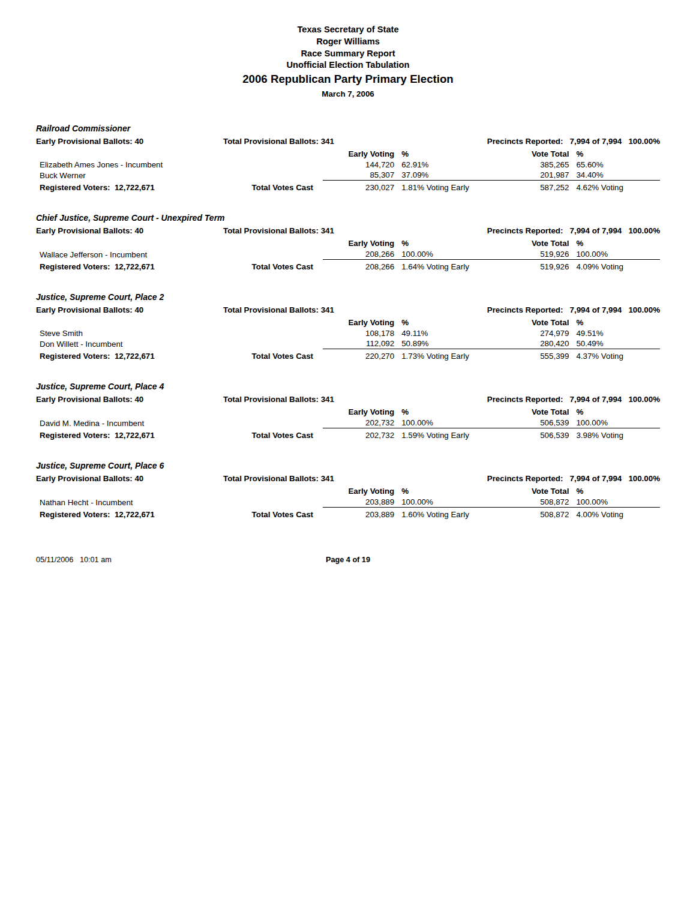Texas Secretary of State Roger Williams Race Summary Report Unofficial Election Tabulation 2006 Republican Party Primary Election March 7, 2006
Railroad Commissioner
| Early Provisional Ballots: 40 | Total Provisional Ballots: 341 | Precincts Reported: 7,994 of 7,994 100.00% |
| | | Early Voting | % | Vote Total | % |
| --- | --- | --- | --- | --- | --- |
| Elizabeth Ames Jones - Incumbent | | 144,720 | 62.91% | 385,265 | 65.60% |
| Buck Werner | | 85,307 | 37.09% | 201,987 | 34.40% |
| Registered Voters: 12,722,671 | Total Votes Cast | 230,027 | 1.81% Voting Early | 587,252 | 4.62% Voting |
Chief Justice, Supreme Court - Unexpired Term
| Early Provisional Ballots: 40 | Total Provisional Ballots: 341 | Precincts Reported: 7,994 of 7,994 100.00% |
| | | Early Voting | % | Vote Total | % |
| --- | --- | --- | --- | --- | --- |
| Wallace Jefferson - Incumbent | | 208,266 | 100.00% | 519,926 | 100.00% |
| Registered Voters: 12,722,671 | Total Votes Cast | 208,266 | 1.64% Voting Early | 519,926 | 4.09% Voting |
Justice, Supreme Court, Place 2
| Early Provisional Ballots: 40 | Total Provisional Ballots: 341 | Precincts Reported: 7,994 of 7,994 100.00% |
| | | Early Voting | % | Vote Total | % |
| --- | --- | --- | --- | --- | --- |
| Steve Smith | | 108,178 | 49.11% | 274,979 | 49.51% |
| Don Willett - Incumbent | | 112,092 | 50.89% | 280,420 | 50.49% |
| Registered Voters: 12,722,671 | Total Votes Cast | 220,270 | 1.73% Voting Early | 555,399 | 4.37% Voting |
Justice, Supreme Court, Place 4
| Early Provisional Ballots: 40 | Total Provisional Ballots: 341 | Precincts Reported: 7,994 of 7,994 100.00% |
| | | Early Voting | % | Vote Total | % |
| --- | --- | --- | --- | --- | --- |
| David M. Medina - Incumbent | | 202,732 | 100.00% | 506,539 | 100.00% |
| Registered Voters: 12,722,671 | Total Votes Cast | 202,732 | 1.59% Voting Early | 506,539 | 3.98% Voting |
Justice, Supreme Court, Place 6
| Early Provisional Ballots: 40 | Total Provisional Ballots: 341 | Precincts Reported: 7,994 of 7,994 100.00% |
| | | Early Voting | % | Vote Total | % |
| --- | --- | --- | --- | --- | --- |
| Nathan Hecht - Incumbent | | 203,889 | 100.00% | 508,872 | 100.00% |
| Registered Voters: 12,722,671 | Total Votes Cast | 203,889 | 1.60% Voting Early | 508,872 | 4.00% Voting |
05/11/2006 10:01 am Page 4 of 19